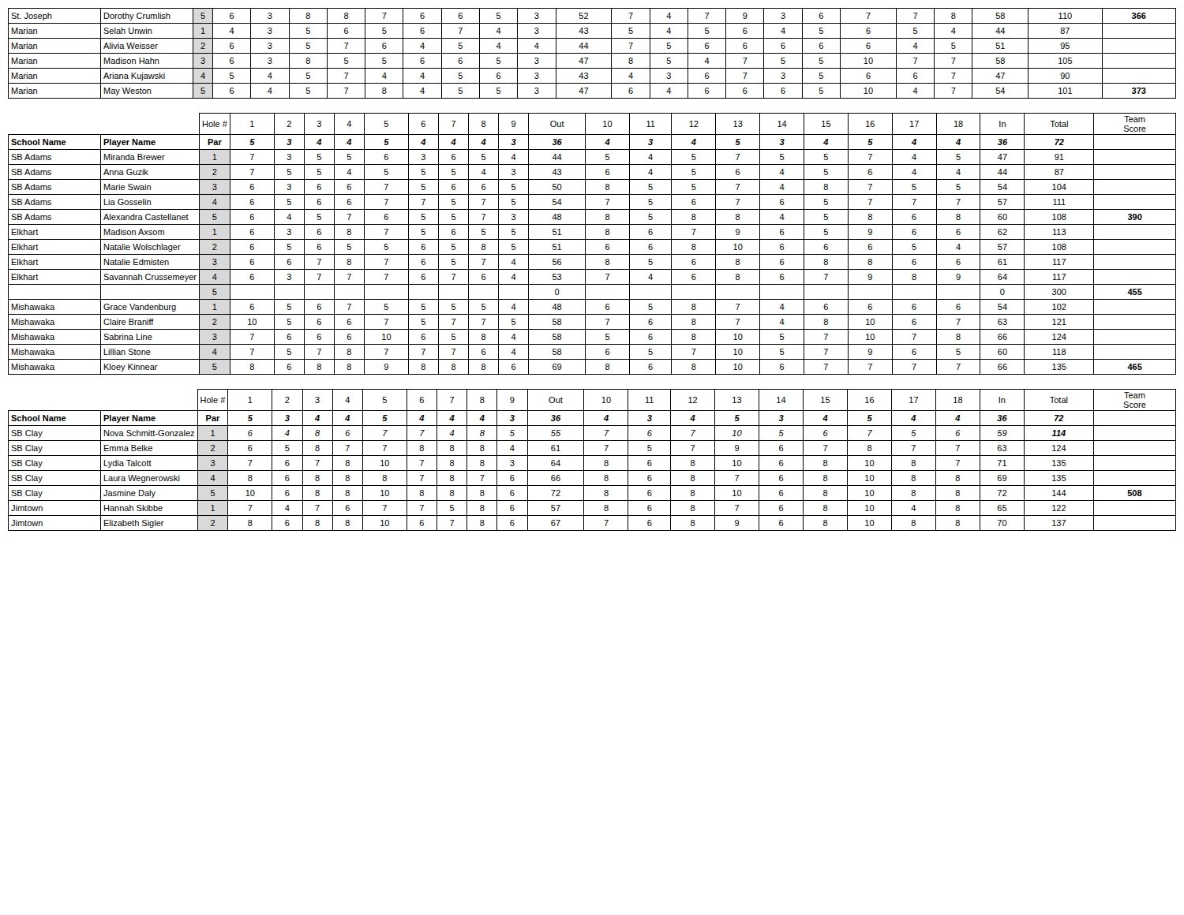| St. Joseph | Dorothy Crumlish | 5 | 6 | 3 | 8 | 8 | 7 | 6 | 6 | 5 | 3 | 52 | 7 | 4 | 7 | 9 | 3 | 6 | 7 | 7 | 8 | 58 | 110 | 366 |
| Marian | Selah Unwin | 1 | 4 | 3 | 5 | 6 | 5 | 6 | 7 | 4 | 3 | 43 | 5 | 4 | 5 | 6 | 4 | 5 | 6 | 5 | 4 | 44 | 87 | |
| Marian | Alivia Weisser | 2 | 6 | 3 | 5 | 7 | 6 | 4 | 5 | 4 | 4 | 44 | 7 | 5 | 6 | 6 | 6 | 6 | 6 | 4 | 5 | 51 | 95 | |
| Marian | Madison Hahn | 3 | 6 | 3 | 8 | 5 | 5 | 6 | 6 | 5 | 3 | 47 | 8 | 5 | 4 | 7 | 5 | 5 | 10 | 7 | 7 | 58 | 105 | |
| Marian | Ariana Kujawski | 4 | 5 | 4 | 5 | 7 | 4 | 4 | 5 | 6 | 3 | 43 | 4 | 3 | 6 | 7 | 3 | 5 | 6 | 6 | 7 | 47 | 90 | |
| Marian | May Weston | 5 | 6 | 4 | 5 | 7 | 8 | 4 | 5 | 5 | 3 | 47 | 6 | 4 | 6 | 6 | 6 | 5 | 10 | 4 | 7 | 54 | 101 | 373 |
| | | Hole # | 1 | 2 | 3 | 4 | 5 | 6 | 7 | 8 | 9 | Out | 10 | 11 | 12 | 13 | 14 | 15 | 16 | 17 | 18 | In | Total | Team Score |
| School Name | Player Name | Par | 5 | 3 | 4 | 4 | 5 | 4 | 4 | 4 | 3 | 36 | 4 | 3 | 4 | 5 | 3 | 4 | 5 | 4 | 4 | 36 | 72 | |
| SB Adams | Miranda Brewer | 1 | 7 | 3 | 5 | 5 | 6 | 3 | 6 | 5 | 4 | 44 | 5 | 4 | 5 | 7 | 5 | 5 | 7 | 4 | 5 | 47 | 91 | |
| SB Adams | Anna Guzik | 2 | 7 | 5 | 5 | 4 | 5 | 5 | 5 | 4 | 3 | 43 | 6 | 4 | 5 | 6 | 4 | 5 | 6 | 4 | 4 | 44 | 87 | |
| SB Adams | Marie Swain | 3 | 6 | 3 | 6 | 6 | 7 | 5 | 6 | 6 | 5 | 50 | 8 | 5 | 5 | 7 | 4 | 8 | 7 | 5 | 5 | 54 | 104 | |
| SB Adams | Lia Gosselin | 4 | 6 | 5 | 6 | 6 | 7 | 7 | 5 | 7 | 5 | 54 | 7 | 5 | 6 | 7 | 6 | 5 | 7 | 7 | 7 | 57 | 111 | |
| SB Adams | Alexandra Castellanet | 5 | 6 | 4 | 5 | 7 | 6 | 5 | 5 | 7 | 3 | 48 | 8 | 5 | 8 | 8 | 4 | 5 | 8 | 6 | 8 | 60 | 108 | 390 |
| Elkhart | Madison Axsom | 1 | 6 | 3 | 6 | 8 | 7 | 5 | 6 | 5 | 5 | 51 | 8 | 6 | 7 | 9 | 6 | 5 | 9 | 6 | 6 | 62 | 113 | |
| Elkhart | Natalie Wolschlager | 2 | 6 | 5 | 6 | 5 | 5 | 6 | 5 | 8 | 5 | 51 | 6 | 6 | 8 | 10 | 6 | 6 | 6 | 5 | 4 | 57 | 108 | |
| Elkhart | Natalie Edmisten | 3 | 6 | 6 | 7 | 8 | 7 | 6 | 5 | 7 | 4 | 56 | 8 | 5 | 6 | 8 | 6 | 8 | 8 | 6 | 6 | 61 | 117 | |
| Elkhart | Savannah Crussemeyer | 4 | 6 | 3 | 7 | 7 | 7 | 6 | 7 | 6 | 4 | 53 | 7 | 4 | 6 | 8 | 6 | 7 | 9 | 8 | 9 | 64 | 117 | |
| | | 5 | | | | | | | | | | 0 | | | | | | | | | | 0 | 300 | 455 |
| Mishawaka | Grace Vandenburg | 1 | 6 | 5 | 6 | 7 | 5 | 5 | 5 | 5 | 4 | 48 | 6 | 5 | 8 | 7 | 4 | 6 | 6 | 6 | 6 | 54 | 102 | |
| Mishawaka | Claire Braniff | 2 | 10 | 5 | 6 | 6 | 7 | 5 | 7 | 7 | 5 | 58 | 7 | 6 | 8 | 7 | 4 | 8 | 10 | 6 | 7 | 63 | 121 | |
| Mishawaka | Sabrina Line | 3 | 7 | 6 | 6 | 6 | 10 | 6 | 5 | 8 | 4 | 58 | 5 | 6 | 8 | 10 | 5 | 7 | 10 | 7 | 8 | 66 | 124 | |
| Mishawaka | Lillian Stone | 4 | 7 | 5 | 7 | 8 | 7 | 7 | 7 | 6 | 4 | 58 | 6 | 5 | 7 | 10 | 5 | 7 | 9 | 6 | 5 | 60 | 118 | |
| Mishawaka | Kloey Kinnear | 5 | 8 | 6 | 8 | 8 | 9 | 8 | 8 | 8 | 6 | 69 | 8 | 6 | 8 | 10 | 6 | 7 | 7 | 7 | 7 | 66 | 135 | 465 |
| | | Hole # | 1 | 2 | 3 | 4 | 5 | 6 | 7 | 8 | 9 | Out | 10 | 11 | 12 | 13 | 14 | 15 | 16 | 17 | 18 | In | Total | Team Score |
| School Name | Player Name | Par | 5 | 3 | 4 | 4 | 5 | 4 | 4 | 4 | 3 | 36 | 4 | 3 | 4 | 5 | 3 | 4 | 5 | 4 | 4 | 36 | 72 | |
| SB Clay | Nova Schmitt-Gonzalez | 1 | 6 | 4 | 8 | 6 | 7 | 7 | 4 | 8 | 5 | 55 | 7 | 6 | 7 | 10 | 5 | 6 | 7 | 5 | 6 | 59 | 114 | |
| SB Clay | Emma Belke | 2 | 6 | 5 | 8 | 7 | 7 | 8 | 8 | 8 | 4 | 61 | 7 | 5 | 7 | 9 | 6 | 7 | 8 | 7 | 7 | 63 | 124 | |
| SB Clay | Lydia Talcott | 3 | 7 | 6 | 7 | 8 | 10 | 7 | 8 | 8 | 3 | 64 | 8 | 6 | 8 | 10 | 6 | 8 | 10 | 8 | 7 | 71 | 135 | |
| SB Clay | Laura Wegnerowski | 4 | 8 | 6 | 8 | 8 | 8 | 7 | 8 | 7 | 6 | 66 | 8 | 6 | 8 | 7 | 6 | 8 | 10 | 8 | 8 | 69 | 135 | |
| SB Clay | Jasmine Daly | 5 | 10 | 6 | 8 | 8 | 10 | 8 | 8 | 8 | 6 | 72 | 8 | 6 | 8 | 10 | 6 | 8 | 10 | 8 | 8 | 72 | 144 | 508 |
| Jimtown | Hannah Skibbe | 1 | 7 | 4 | 7 | 6 | 7 | 7 | 5 | 8 | 6 | 57 | 8 | 6 | 8 | 7 | 6 | 8 | 10 | 4 | 8 | 65 | 122 | |
| Jimtown | Elizabeth Sigler | 2 | 8 | 6 | 8 | 8 | 10 | 6 | 7 | 8 | 6 | 67 | 7 | 6 | 8 | 9 | 6 | 8 | 10 | 8 | 8 | 70 | 137 | |